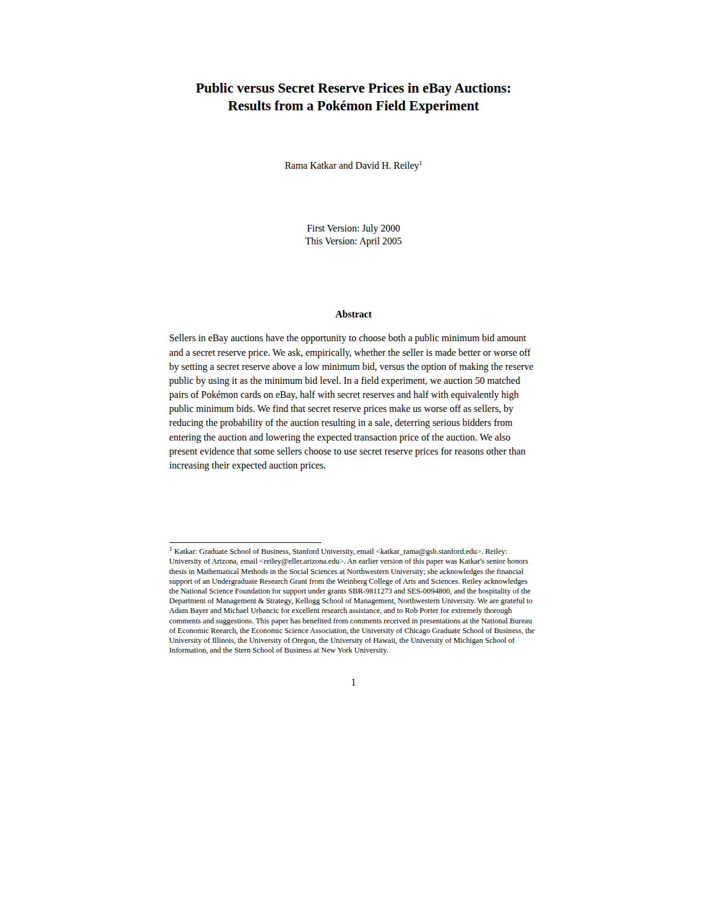Public versus Secret Reserve Prices in eBay Auctions:
Results from a Pokémon Field Experiment
Rama Katkar and David H. Reiley1
First Version: July 2000
This Version: April 2005
Abstract
Sellers in eBay auctions have the opportunity to choose both a public minimum bid amount and a secret reserve price. We ask, empirically, whether the seller is made better or worse off by setting a secret reserve above a low minimum bid, versus the option of making the reserve public by using it as the minimum bid level. In a field experiment, we auction 50 matched pairs of Pokémon cards on eBay, half with secret reserves and half with equivalently high public minimum bids. We find that secret reserve prices make us worse off as sellers, by reducing the probability of the auction resulting in a sale, deterring serious bidders from entering the auction and lowering the expected transaction price of the auction. We also present evidence that some sellers choose to use secret reserve prices for reasons other than increasing their expected auction prices.
1 Katkar: Graduate School of Business, Stanford University, email <katkar_rama@gsb.stanford.edu>. Reiley: University of Arizona, email <reiley@eller.arizona.edu>. An earlier version of this paper was Katkar's senior honors thesis in Mathematical Methods in the Social Sciences at Northwestern University; she acknowledges the financial support of an Undergraduate Research Grant from the Weinberg College of Arts and Sciences. Reiley acknowledges the National Science Foundation for support under grants SBR-9811273 and SES-0094800, and the hospitality of the Department of Management & Strategy, Kellogg School of Management, Northwestern University. We are grateful to Adam Bayer and Michael Urbancic for excellent research assistance, and to Rob Porter for extremely thorough comments and suggestions. This paper has benefited from comments received in presentations at the National Bureau of Economic Reearch, the Economic Science Association, the University of Chicago Graduate School of Business, the University of Illinois, the University of Oregon, the University of Hawaii, the University of Michigan School of Information, and the Stern School of Business at New York University.
1